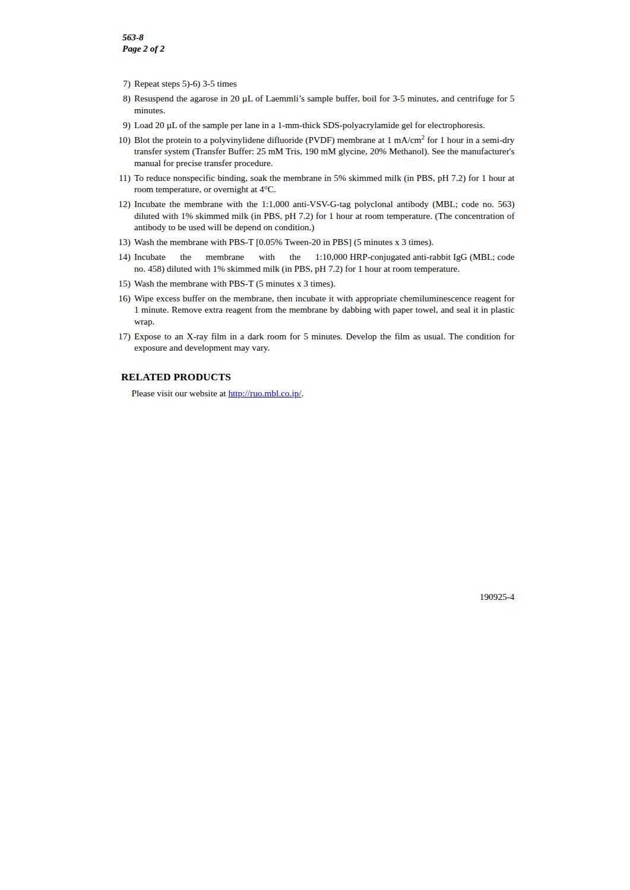563-8
Page 2 of 2
7) Repeat steps 5)-6) 3-5 times
8) Resuspend the agarose in 20 µL of Laemmli’s sample buffer, boil for 3-5 minutes, and centrifuge for 5 minutes.
9) Load 20 µL of the sample per lane in a 1-mm-thick SDS-polyacrylamide gel for electrophoresis.
10) Blot the protein to a polyvinylidene difluoride (PVDF) membrane at 1 mA/cm2 for 1 hour in a semi-dry transfer system (Transfer Buffer: 25 mM Tris, 190 mM glycine, 20% Methanol). See the manufacturer's manual for precise transfer procedure.
11) To reduce nonspecific binding, soak the membrane in 5% skimmed milk (in PBS, pH 7.2) for 1 hour at room temperature, or overnight at 4°C.
12) Incubate the membrane with the 1:1,000 anti-VSV-G-tag polyclonal antibody (MBL; code no. 563) diluted with 1% skimmed milk (in PBS, pH 7.2) for 1 hour at room temperature. (The concentration of antibody to be used will be depend on condition.)
13) Wash the membrane with PBS-T [0.05% Tween-20 in PBS] (5 minutes x 3 times).
14) Incubate the membrane with the 1:10,000 HRP-conjugated anti-rabbit IgG (MBL; code no. 458) diluted with 1% skimmed milk (in PBS, pH 7.2) for 1 hour at room temperature.
15) Wash the membrane with PBS-T (5 minutes x 3 times).
16) Wipe excess buffer on the membrane, then incubate it with appropriate chemiluminescence reagent for 1 minute. Remove extra reagent from the membrane by dabbing with paper towel, and seal it in plastic wrap.
17) Expose to an X-ray film in a dark room for 5 minutes. Develop the film as usual. The condition for exposure and development may vary.
RELATED PRODUCTS
Please visit our website at http://ruo.mbl.co.jp/.
190925-4